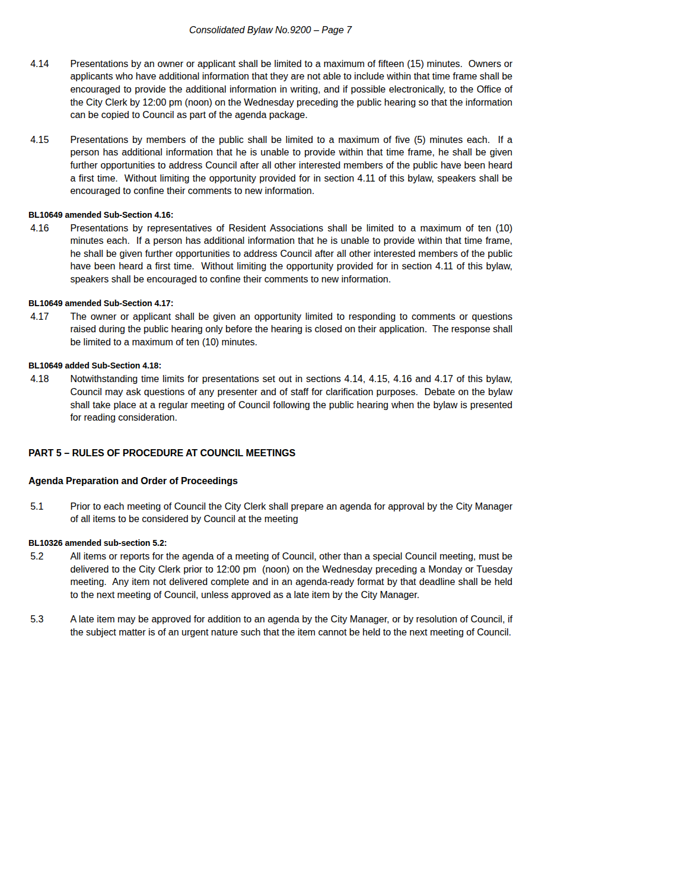Consolidated Bylaw No.9200 – Page 7
4.14
Presentations by an owner or applicant shall be limited to a maximum of fifteen (15) minutes. Owners or applicants who have additional information that they are not able to include within that time frame shall be encouraged to provide the additional information in writing, and if possible electronically, to the Office of the City Clerk by 12:00 pm (noon) on the Wednesday preceding the public hearing so that the information can be copied to Council as part of the agenda package.
4.15
Presentations by members of the public shall be limited to a maximum of five (5) minutes each. If a person has additional information that he is unable to provide within that time frame, he shall be given further opportunities to address Council after all other interested members of the public have been heard a first time. Without limiting the opportunity provided for in section 4.11 of this bylaw, speakers shall be encouraged to confine their comments to new information.
BL10649 amended Sub-Section 4.16:
4.16
Presentations by representatives of Resident Associations shall be limited to a maximum of ten (10) minutes each. If a person has additional information that he is unable to provide within that time frame, he shall be given further opportunities to address Council after all other interested members of the public have been heard a first time. Without limiting the opportunity provided for in section 4.11 of this bylaw, speakers shall be encouraged to confine their comments to new information.
BL10649 amended Sub-Section 4.17:
4.17
The owner or applicant shall be given an opportunity limited to responding to comments or questions raised during the public hearing only before the hearing is closed on their application. The response shall be limited to a maximum of ten (10) minutes.
BL10649 added Sub-Section 4.18:
4.18
Notwithstanding time limits for presentations set out in sections 4.14, 4.15, 4.16 and 4.17 of this bylaw, Council may ask questions of any presenter and of staff for clarification purposes. Debate on the bylaw shall take place at a regular meeting of Council following the public hearing when the bylaw is presented for reading consideration.
PART 5 – RULES OF PROCEDURE AT COUNCIL MEETINGS
Agenda Preparation and Order of Proceedings
5.1
Prior to each meeting of Council the City Clerk shall prepare an agenda for approval by the City Manager of all items to be considered by Council at the meeting
BL10326 amended sub-section 5.2:
5.2
All items or reports for the agenda of a meeting of Council, other than a special Council meeting, must be delivered to the City Clerk prior to 12:00 pm (noon) on the Wednesday preceding a Monday or Tuesday meeting. Any item not delivered complete and in an agenda-ready format by that deadline shall be held to the next meeting of Council, unless approved as a late item by the City Manager.
5.3
A late item may be approved for addition to an agenda by the City Manager, or by resolution of Council, if the subject matter is of an urgent nature such that the item cannot be held to the next meeting of Council.